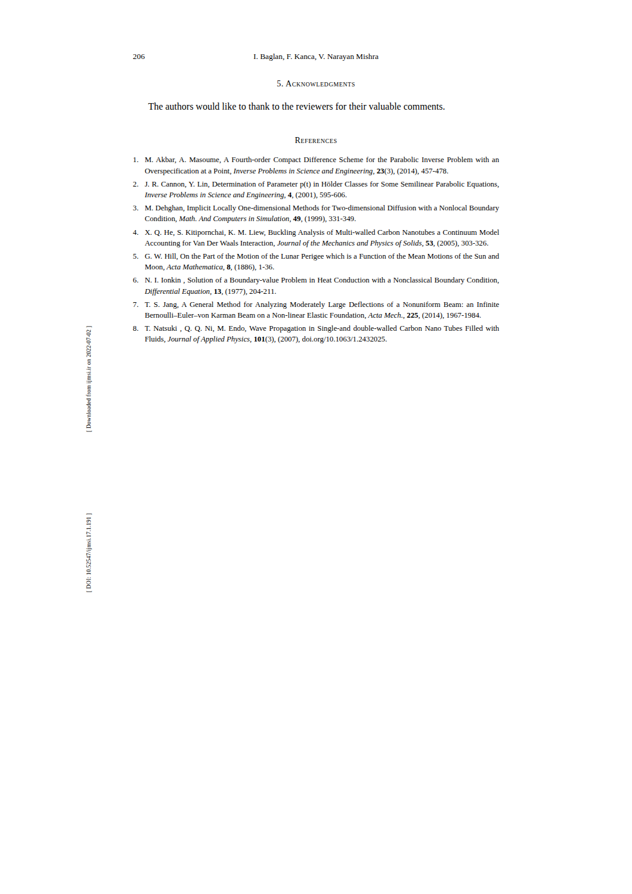[ Downloaded from ijmsi.ir on 2022-07-02 ]
[ DOI: 10.52547/ijmsi.17.1.191 ]
206 I. Baglan, F. Kanca, V. Narayan Mishra
5. Acknowledgments
The authors would like to thank to the reviewers for their valuable comments.
References
1. M. Akbar, A. Masoume, A Fourth-order Compact Difference Scheme for the Parabolic Inverse Problem with an Overspecification at a Point, Inverse Problems in Science and Engineering, 23(3), (2014), 457-478.
2. J. R. Cannon, Y. Lin, Determination of Parameter p(t) in Hölder Classes for Some Semilinear Parabolic Equations, Inverse Problems in Science and Engineering, 4, (2001), 595-606.
3. M. Dehghan, Implicit Locally One-dimensional Methods for Two-dimensional Diffusion with a Nonlocal Boundary Condition, Math. And Computers in Simulation, 49, (1999), 331-349.
4. X. Q. He, S. Kitipornchai, K. M. Liew, Buckling Analysis of Multi-walled Carbon Nanotubes a Continuum Model Accounting for Van Der Waals Interaction, Journal of the Mechanics and Physics of Solids, 53, (2005), 303-326.
5. G. W. Hill, On the Part of the Motion of the Lunar Perigee which is a Function of the Mean Motions of the Sun and Moon, Acta Mathematica, 8, (1886), 1-36.
6. N. I. Ionkin , Solution of a Boundary-value Problem in Heat Conduction with a Nonclassical Boundary Condition, Differential Equation, 13, (1977), 204-211.
7. T. S. Jang, A General Method for Analyzing Moderately Large Deflections of a Nonuniform Beam: an Infinite Bernoulli–Euler–von Karman Beam on a Non-linear Elastic Foundation, Acta Mech., 225, (2014), 1967-1984.
8. T. Natsuki , Q. Q. Ni, M. Endo, Wave Propagation in Single-and double-walled Carbon Nano Tubes Filled with Fluids, Journal of Applied Physics, 101(3), (2007), doi.org/10.1063/1.2432025.